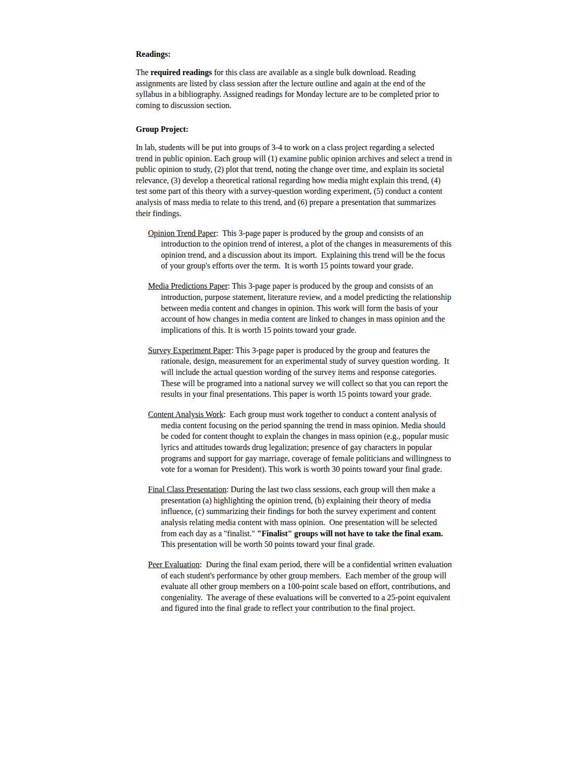Readings:
The required readings for this class are available as a single bulk download. Reading assignments are listed by class session after the lecture outline and again at the end of the syllabus in a bibliography. Assigned readings for Monday lecture are to be completed prior to coming to discussion section.
Group Project:
In lab, students will be put into groups of 3-4 to work on a class project regarding a selected trend in public opinion. Each group will (1) examine public opinion archives and select a trend in public opinion to study, (2) plot that trend, noting the change over time, and explain its societal relevance, (3) develop a theoretical rational regarding how media might explain this trend, (4) test some part of this theory with a survey-question wording experiment, (5) conduct a content analysis of mass media to relate to this trend, and (6) prepare a presentation that summarizes their findings.
Opinion Trend Paper: This 3-page paper is produced by the group and consists of an introduction to the opinion trend of interest, a plot of the changes in measurements of this opinion trend, and a discussion about its import. Explaining this trend will be the focus of your group's efforts over the term. It is worth 15 points toward your grade.
Media Predictions Paper: This 3-page paper is produced by the group and consists of an introduction, purpose statement, literature review, and a model predicting the relationship between media content and changes in opinion. This work will form the basis of your account of how changes in media content are linked to changes in mass opinion and the implications of this. It is worth 15 points toward your grade.
Survey Experiment Paper: This 3-page paper is produced by the group and features the rationale, design, measurement for an experimental study of survey question wording. It will include the actual question wording of the survey items and response categories. These will be programed into a national survey we will collect so that you can report the results in your final presentations. This paper is worth 15 points toward your grade.
Content Analysis Work: Each group must work together to conduct a content analysis of media content focusing on the period spanning the trend in mass opinion. Media should be coded for content thought to explain the changes in mass opinion (e.g., popular music lyrics and attitudes towards drug legalization; presence of gay characters in popular programs and support for gay marriage, coverage of female politicians and willingness to vote for a woman for President). This work is worth 30 points toward your final grade.
Final Class Presentation: During the last two class sessions, each group will then make a presentation (a) highlighting the opinion trend, (b) explaining their theory of media influence, (c) summarizing their findings for both the survey experiment and content analysis relating media content with mass opinion. One presentation will be selected from each day as a "finalist." "Finalist" groups will not have to take the final exam. This presentation will be worth 50 points toward your final grade.
Peer Evaluation: During the final exam period, there will be a confidential written evaluation of each student's performance by other group members. Each member of the group will evaluate all other group members on a 100-point scale based on effort, contributions, and congeniality. The average of these evaluations will be converted to a 25-point equivalent and figured into the final grade to reflect your contribution to the final project.